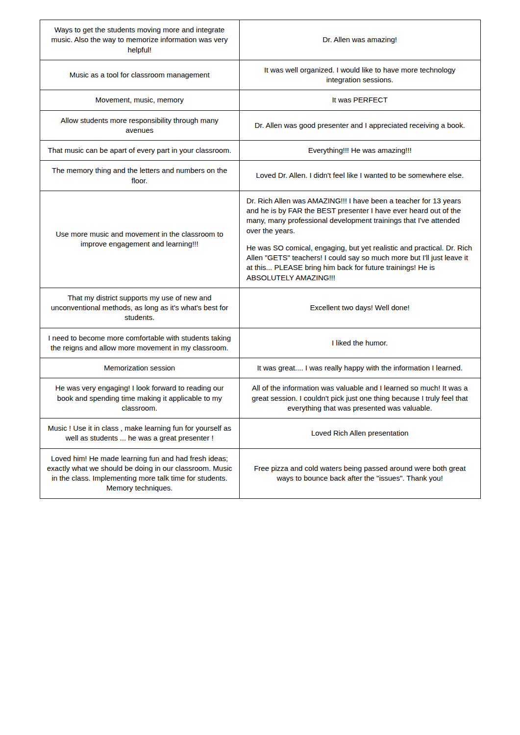| Ways to get the students moving more and integrate music. Also the way to memorize information was very helpful! | Dr. Allen was amazing! |
| Music as a tool for classroom management | It was well organized. I would like to have more technology integration sessions. |
| Movement, music, memory | It was PERFECT |
| Allow students more responsibility through many avenues | Dr. Allen was good presenter and I appreciated receiving a book. |
| That music can be apart of every part in your classroom. | Everything!!! He was amazing!!! |
| The memory thing and the letters and numbers on the floor. | Loved Dr. Allen. I didn't feel like I wanted to be somewhere else. |
| Use more music and movement in the classroom to improve engagement and learning!!! | Dr. Rich Allen was AMAZING!!! I have been a teacher for 13 years and he is by FAR the BEST presenter I have ever heard out of the many, many professional development trainings that I've attended over the years. He was SO comical, engaging, but yet realistic and practical. Dr. Rich Allen "GETS" teachers! I could say so much more but I'll just leave it at this... PLEASE bring him back for future trainings! He is ABSOLUTELY AMAZING!!! |
| That my district supports my use of new and unconventional methods, as long as it's what's best for students. | Excellent two days! Well done! |
| I need to become more comfortable with students taking the reigns and allow more movement in my classroom. | I liked the humor. |
| Memorization session | It was great.... I was really happy with the information I learned. |
| He was very engaging! I look forward to reading our book and spending time making it applicable to my classroom. | All of the information was valuable and I learned so much! It was a great session. I couldn't pick just one thing because I truly feel that everything that was presented was valuable. |
| Music ! Use it in class , make learning fun for yourself as well as students ... he was a great presenter ! | Loved Rich Allen presentation |
| Loved him! He made learning fun and had fresh ideas; exactly what we should be doing in our classroom. Music in the class. Implementing more talk time for students. Memory techniques. | Free pizza and cold waters being passed around were both great ways to bounce back after the "issues". Thank you! |